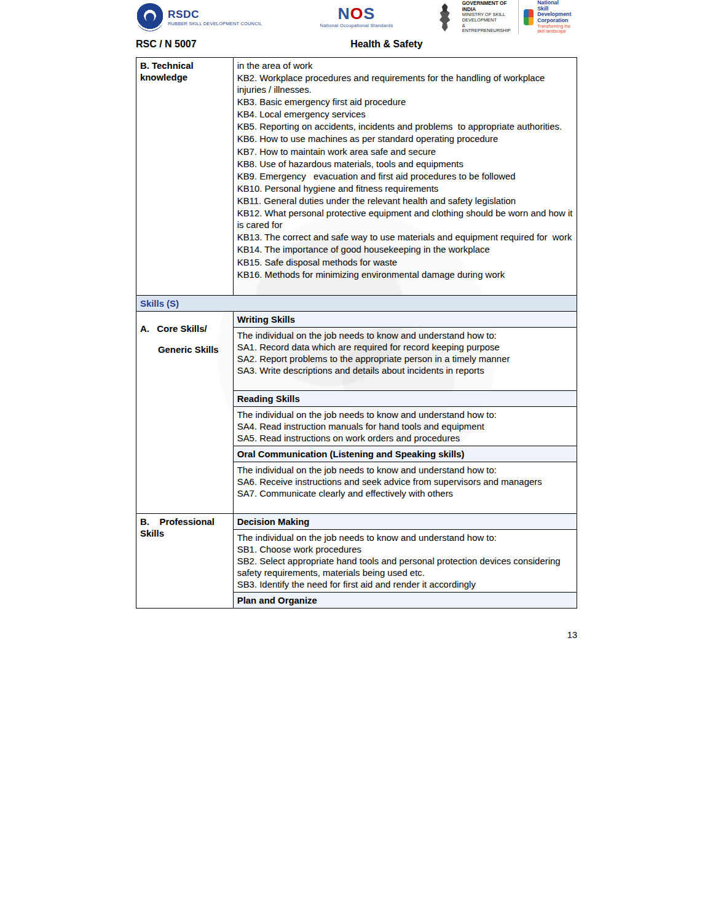RSDC
RUBBER SKILL DEVELOPMENT COUNCIL
NOS
National Occupational Standards
GOVERNMENT OF INDIA MINISTRY OF SKILL DEVELOPMENT
& ENTREPRENEURSHIP
National
Skill Development
Corporation Transforming the skill landscape
RSC / N 5007
Health & Safety
| B. Technical knowledge | in the area of work KB2. Workplace procedures and requirements for the handling of workplace injuries / illnesses. KB3. Basic emergency first aid procedure KB4. Local emergency services KB5. Reporting on accidents, incidents and problems to appropriate authorities. KB6. How to use machines as per standard operating procedure KB7. How to maintain work area safe and secure KB8. Use of hazardous materials, tools and equipments KB9. Emergency evacuation and first aid procedures to be followed KB10. Personal hygiene and fitness requirements KB11. General duties under the relevant health and safety legislation KB12. What personal protective equipment and clothing should be worn and how it is cared for KB13. The correct and safe way to use materials and equipment required for work KB14. The importance of good housekeeping in the workplace KB15. Safe disposal methods for waste KB16. Methods for minimizing environmental damage during work |
| Skills (S) |
| A. Core Skills/ Generic Skills | Writing Skills |
| The individual on the job needs to know and understand how to: SA1. Record data which are required for record keeping purpose SA2. Report problems to the appropriate person in a timely manner SA3. Write descriptions and details about incidents in reports |
| Reading Skills |
| The individual on the job needs to know and understand how to: SA4. Read instruction manuals for hand tools and equipment SA5. Read instructions on work orders and procedures |
| Oral Communication (Listening and Speaking skills) |
| The individual on the job needs to know and understand how to: SA6. Receive instructions and seek advice from supervisors and managers SA7. Communicate clearly and effectively with others |
| B. Professional Skills | Decision Making |
| The individual on the job needs to know and understand how to: SB1. Choose work procedures SB2. Select appropriate hand tools and personal protection devices considering safety requirements, materials being used etc. SB3. Identify the need for first aid and render it accordingly |
| Plan and Organize |
13